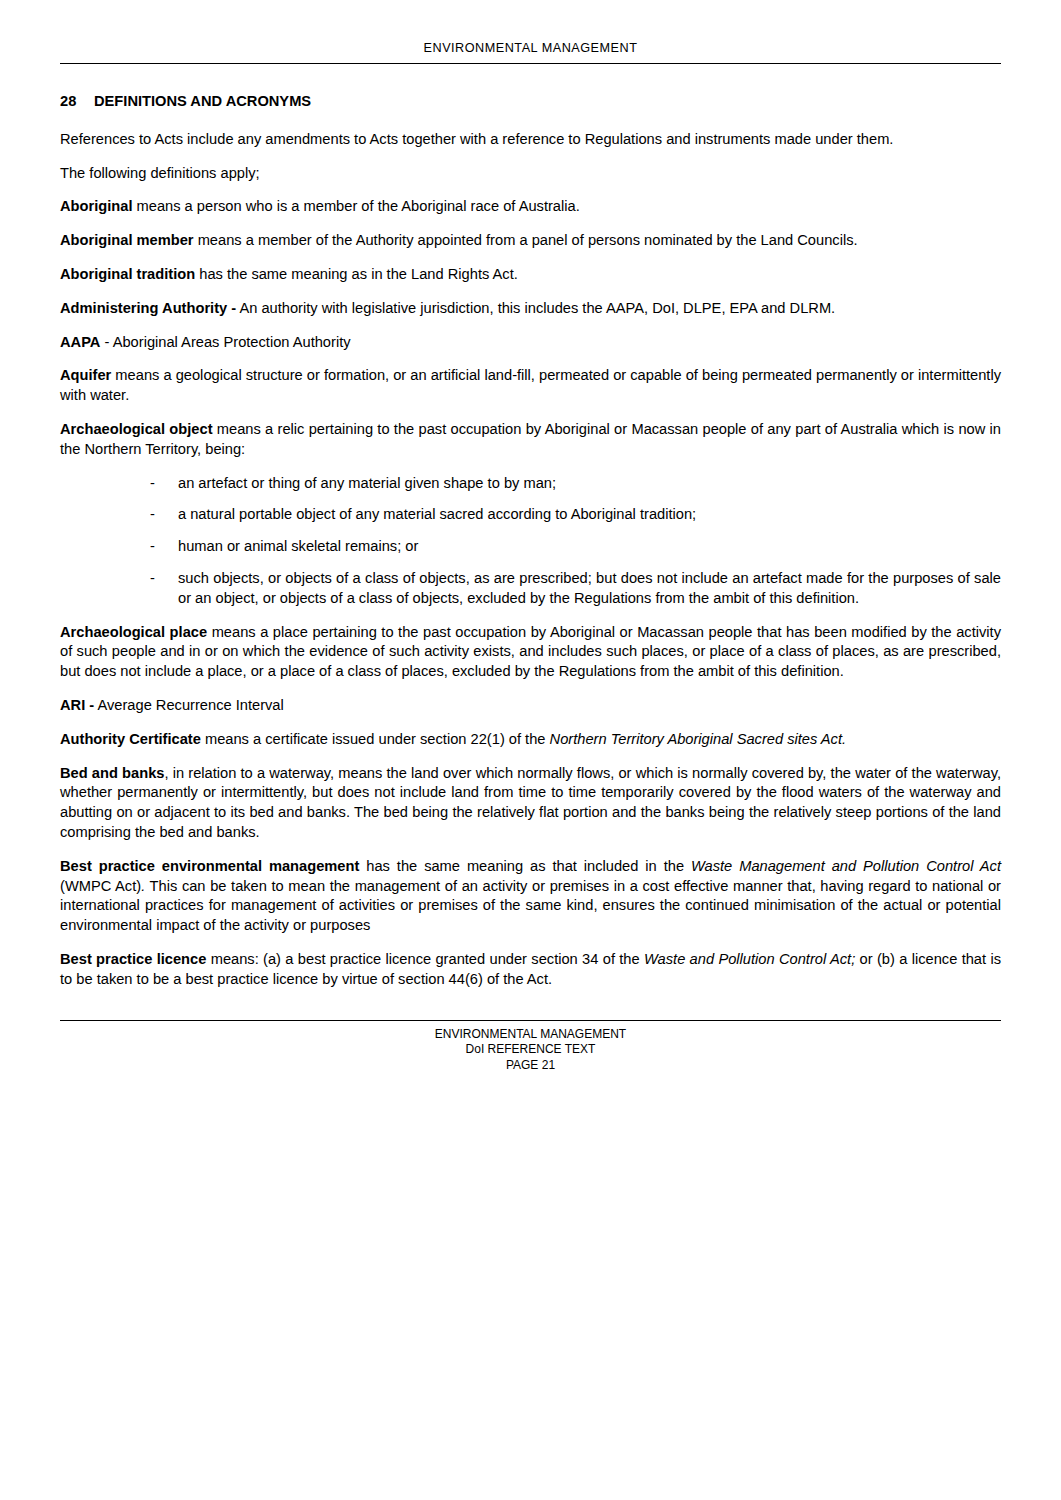ENVIRONMENTAL MANAGEMENT
28 DEFINITIONS AND ACRONYMS
References to Acts include any amendments to Acts together with a reference to Regulations and instruments made under them.
The following definitions apply;
Aboriginal means a person who is a member of the Aboriginal race of Australia.
Aboriginal member means a member of the Authority appointed from a panel of persons nominated by the Land Councils.
Aboriginal tradition has the same meaning as in the Land Rights Act.
Administering Authority - An authority with legislative jurisdiction, this includes the AAPA, DoI, DLPE, EPA and DLRM.
AAPA - Aboriginal Areas Protection Authority
Aquifer means a geological structure or formation, or an artificial land-fill, permeated or capable of being permeated permanently or intermittently with water.
Archaeological object means a relic pertaining to the past occupation by Aboriginal or Macassan people of any part of Australia which is now in the Northern Territory, being:
an artefact or thing of any material given shape to by man;
a natural portable object of any material sacred according to Aboriginal tradition;
human or animal skeletal remains; or
such objects, or objects of a class of objects, as are prescribed; but does not include an artefact made for the purposes of sale or an object, or objects of a class of objects, excluded by the Regulations from the ambit of this definition.
Archaeological place means a place pertaining to the past occupation by Aboriginal or Macassan people that has been modified by the activity of such people and in or on which the evidence of such activity exists, and includes such places, or place of a class of places, as are prescribed, but does not include a place, or a place of a class of places, excluded by the Regulations from the ambit of this definition.
ARI - Average Recurrence Interval
Authority Certificate means a certificate issued under section 22(1) of the Northern Territory Aboriginal Sacred sites Act.
Bed and banks, in relation to a waterway, means the land over which normally flows, or which is normally covered by, the water of the waterway, whether permanently or intermittently, but does not include land from time to time temporarily covered by the flood waters of the waterway and abutting on or adjacent to its bed and banks. The bed being the relatively flat portion and the banks being the relatively steep portions of the land comprising the bed and banks.
Best practice environmental management has the same meaning as that included in the Waste Management and Pollution Control Act (WMPC Act). This can be taken to mean the management of an activity or premises in a cost effective manner that, having regard to national or international practices for management of activities or premises of the same kind, ensures the continued minimisation of the actual or potential environmental impact of the activity or purposes
Best practice licence means: (a) a best practice licence granted under section 34 of the Waste and Pollution Control Act; or (b) a licence that is to be taken to be a best practice licence by virtue of section 44(6) of the Act.
ENVIRONMENTAL MANAGEMENT
DoI REFERENCE TEXT
PAGE 21